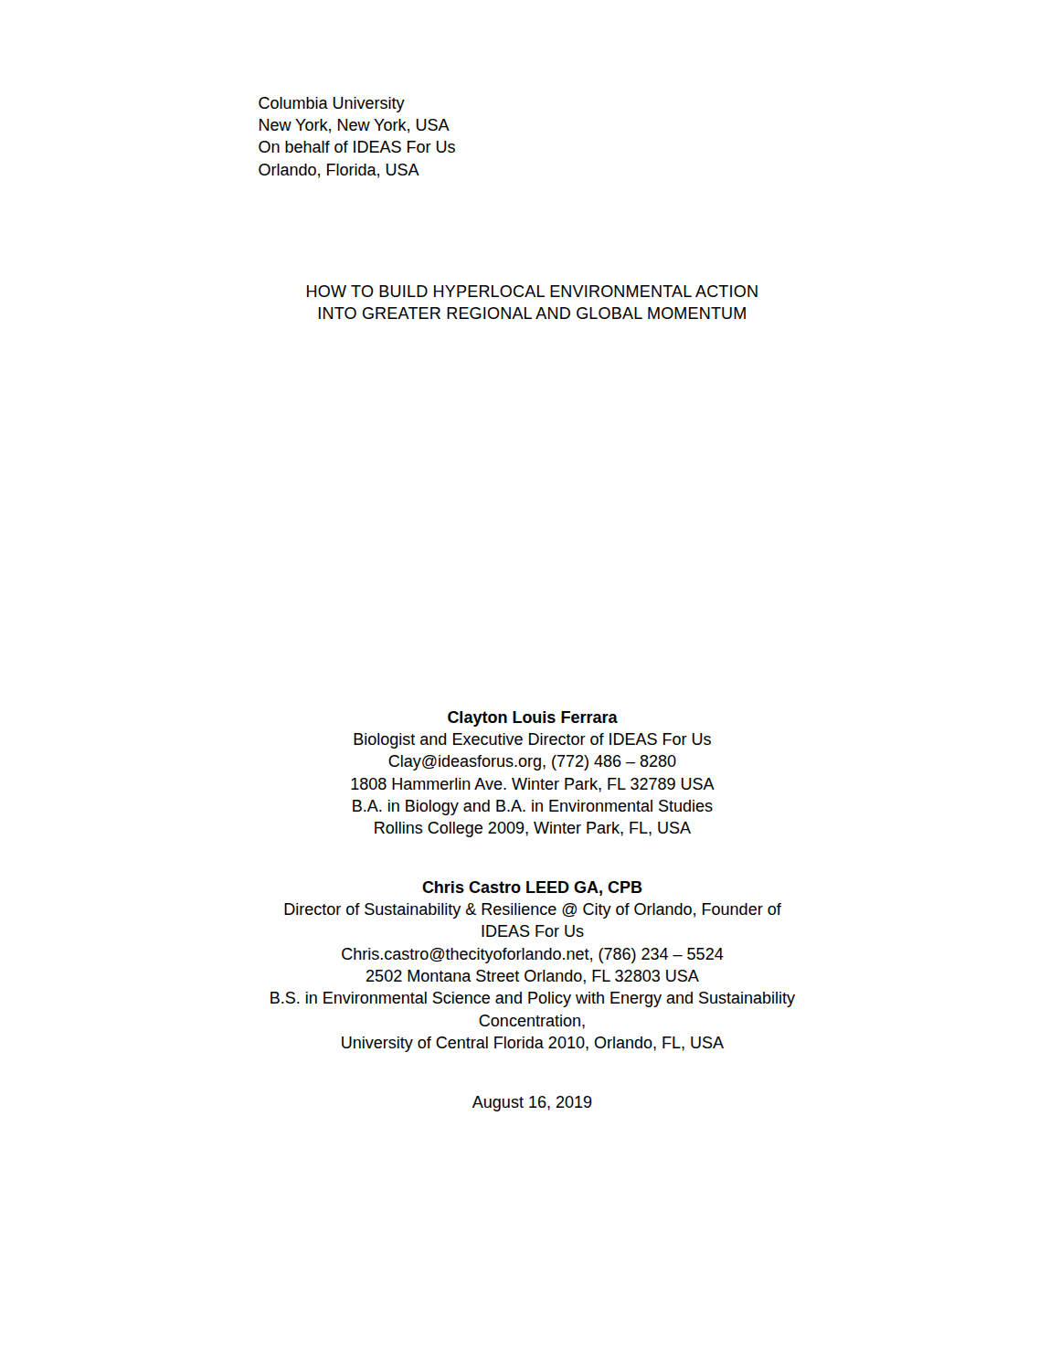Columbia University
New York, New York, USA
On behalf of IDEAS For Us
Orlando, Florida, USA
How to Build Hyperlocal Environmental Action
into Greater Regional and Global Momentum
Clayton Louis Ferrara
Biologist and Executive Director of IDEAS For Us
Clay@ideasforus.org, (772) 486 – 8280
1808 Hammerlin Ave. Winter Park, FL 32789 USA
B.A. in Biology and B.A. in Environmental Studies
Rollins College 2009, Winter Park, FL, USA
Chris Castro LEED GA, CPB
Director of Sustainability & Resilience @ City of Orlando, Founder of IDEAS For Us
Chris.castro@thecityoforlando.net, (786) 234 – 5524
2502 Montana Street Orlando, FL 32803 USA
B.S. in Environmental Science and Policy with Energy and Sustainability Concentration,
University of Central Florida 2010, Orlando, FL, USA
August 16, 2019